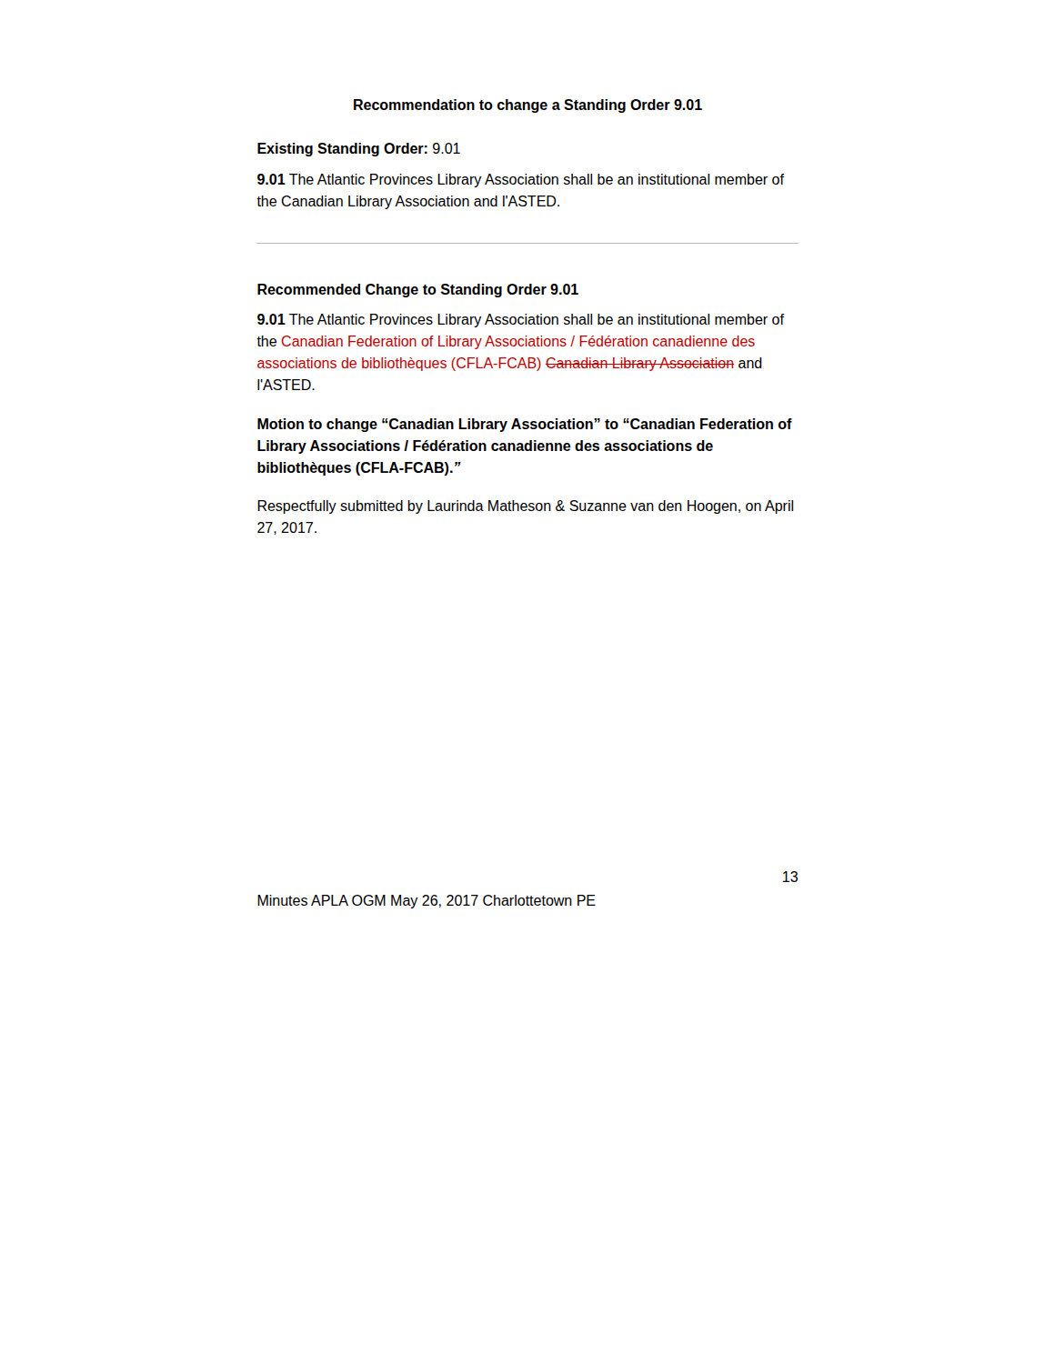Recommendation to change a Standing Order 9.01
Existing Standing Order: 9.01
9.01 The Atlantic Provinces Library Association shall be an institutional member of the Canadian Library Association and l'ASTED.
Recommended Change to Standing Order 9.01
9.01 The Atlantic Provinces Library Association shall be an institutional member of the Canadian Federation of Library Associations / Fédération canadienne des associations de bibliothèques (CFLA-FCAB) Canadian Library Association and l'ASTED.
Motion to change “Canadian Library Association” to “Canadian Federation of Library Associations / Fédération canadienne des associations de bibliothèques (CFLA-FCAB).”
Respectfully submitted by Laurinda Matheson & Suzanne van den Hoogen, on April 27, 2017.
13
Minutes APLA OGM May 26, 2017 Charlottetown PE